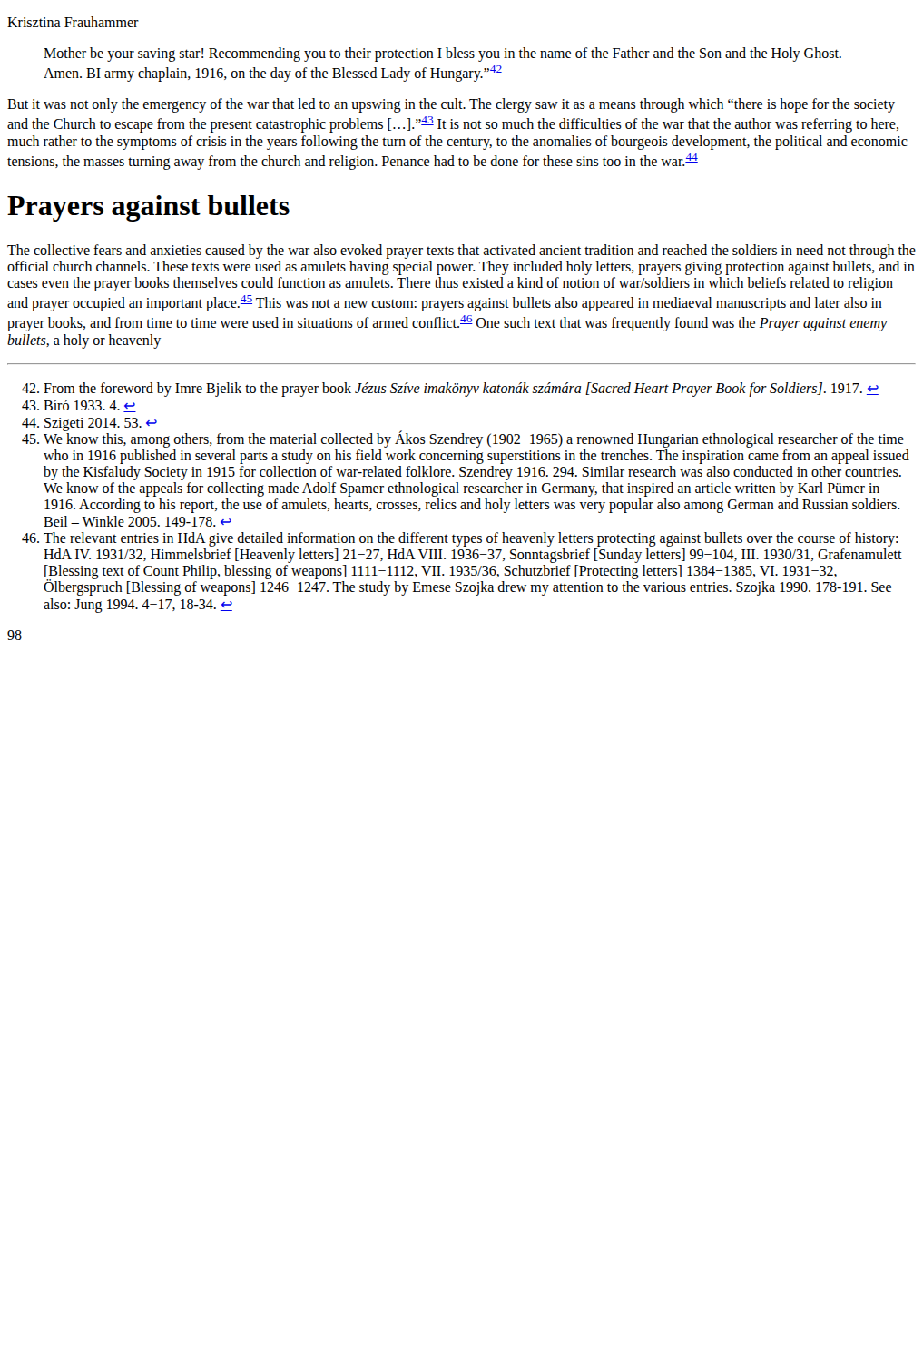Krisztina Frauhammer
Mother be your saving star! Recommending you to their protection I bless you in the name of the Father and the Son and the Holy Ghost. Amen. BI army chaplain, 1916, on the day of the Blessed Lady of Hungary.”42
But it was not only the emergency of the war that led to an upswing in the cult. The clergy saw it as a means through which “there is hope for the society and the Church to escape from the present catastrophic problems […].”43 It is not so much the difficulties of the war that the author was referring to here, much rather to the symptoms of crisis in the years following the turn of the century, to the anomalies of bourgeois development, the political and economic tensions, the masses turning away from the church and religion. Penance had to be done for these sins too in the war.44
Prayers against bullets
The collective fears and anxieties caused by the war also evoked prayer texts that activated ancient tradition and reached the soldiers in need not through the official church channels. These texts were used as amulets having special power. They included holy letters, prayers giving protection against bullets, and in cases even the prayer books themselves could function as amulets. There thus existed a kind of notion of war/soldiers in which beliefs related to religion and prayer occupied an important place.45 This was not a new custom: prayers against bullets also appeared in mediaeval manuscripts and later also in prayer books, and from time to time were used in situations of armed conflict.46 One such text that was frequently found was the Prayer against enemy bullets, a holy or heavenly
From the foreword by Imre Bjelik to the prayer book Jézus Szíve imakönyv katonák számára [Sacred Heart Prayer Book for Soldiers]. 1917. ↩
Bíró 1933. 4. ↩
Szigeti 2014. 53. ↩
We know this, among others, from the material collected by Ákos Szendrey (1902−1965) a renowned Hungarian ethnological researcher of the time who in 1916 published in several parts a study on his field work concerning superstitions in the trenches. The inspiration came from an appeal issued by the Kisfaludy Society in 1915 for collection of war-related folklore. Szendrey 1916. 294. Similar research was also conducted in other countries. We know of the appeals for collecting made Adolf Spamer ethnological researcher in Germany, that inspired an article written by Karl Pümer in 1916. According to his report, the use of amulets, hearts, crosses, relics and holy letters was very popular also among German and Russian soldiers. Beil – Winkle 2005. 149-178. ↩
The relevant entries in HdA give detailed information on the different types of heavenly letters protecting against bullets over the course of history: HdA IV. 1931/32, Himmelsbrief [Heavenly letters] 21−27, HdA VIII. 1936−37, Sonntagsbrief [Sunday letters] 99−104, III. 1930/31, Grafenamulett [Blessing text of Count Philip, blessing of weapons] 1111−1112, VII. 1935/36, Schutzbrief [Protecting letters] 1384−1385, VI. 1931−32, Ölbergspruch [Blessing of weapons] 1246−1247. The study by Emese Szojka drew my attention to the various entries. Szojka 1990. 178-191. See also: Jung 1994. 4−17, 18-34. ↩
98